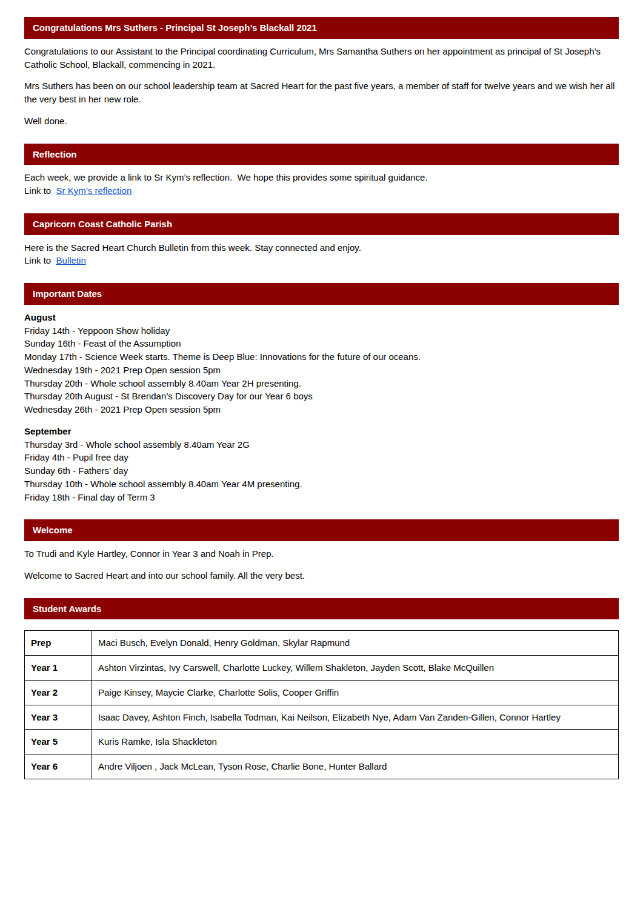Congratulations Mrs Suthers - Principal St Joseph’s Blackall 2021
Congratulations to our Assistant to the Principal coordinating Curriculum, Mrs Samantha Suthers on her appointment as principal of St Joseph’s Catholic School, Blackall, commencing in 2021.
Mrs Suthers has been on our school leadership team at Sacred Heart for the past five years, a member of staff for twelve years and we wish her all the very best in her new role.
Well done.
Reflection
Each week, we provide a link to Sr Kym’s reflection. We hope this provides some spiritual guidance.
Link to Sr Kym’s reflection
Capricorn Coast Catholic Parish
Here is the Sacred Heart Church Bulletin from this week. Stay connected and enjoy.
Link to Bulletin
Important Dates
August
Friday 14th - Yeppoon Show holiday
Sunday 16th - Feast of the Assumption
Monday 17th - Science Week starts. Theme is Deep Blue: Innovations for the future of our oceans.
Wednesday 19th - 2021 Prep Open session 5pm
Thursday 20th - Whole school assembly 8.40am Year 2H presenting.
Thursday 20th August - St Brendan’s Discovery Day for our Year 6 boys
Wednesday 26th - 2021 Prep Open session 5pm
September
Thursday 3rd - Whole school assembly 8.40am Year 2G
Friday 4th - Pupil free day
Sunday 6th - Fathers’ day
Thursday 10th - Whole school assembly 8.40am Year 4M presenting.
Friday 18th - Final day of Term 3
Welcome
To Trudi and Kyle Hartley, Connor in Year 3 and Noah in Prep.
Welcome to Sacred Heart and into our school family. All the very best.
Student Awards
| Prep | Maci Busch, Evelyn Donald, Henry Goldman, Skylar Rapmund |
| Year 1 | Ashton Virzintas, Ivy Carswell, Charlotte Luckey, Willem Shakleton, Jayden Scott, Blake McQuillen |
| Year 2 | Paige Kinsey, Maycie Clarke, Charlotte Solis, Cooper Griffin |
| Year 3 | Isaac Davey, Ashton Finch, Isabella Todman, Kai Neilson, Elizabeth Nye, Adam Van Zanden-Gillen, Connor Hartley |
| Year 5 | Kuris Ramke, Isla Shackleton |
| Year 6 | Andre Viljoen , Jack McLean, Tyson Rose, Charlie Bone, Hunter Ballard |